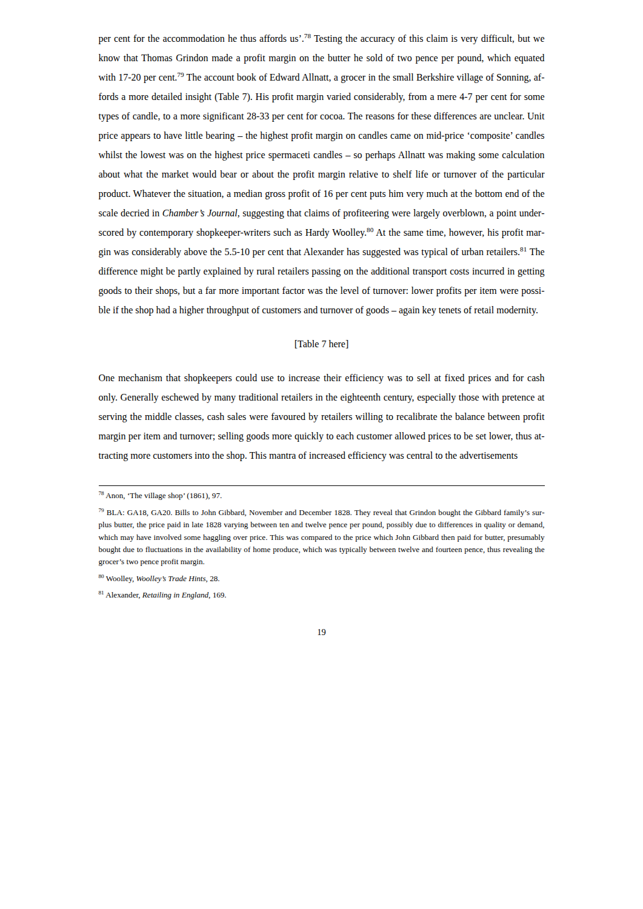per cent for the accommodation he thus affords us’.78 Testing the accuracy of this claim is very difficult, but we know that Thomas Grindon made a profit margin on the butter he sold of two pence per pound, which equated with 17-20 per cent.79 The account book of Edward Allnatt, a grocer in the small Berkshire village of Sonning, affords a more detailed insight (Table 7). His profit margin varied considerably, from a mere 4-7 per cent for some types of candle, to a more significant 28-33 per cent for cocoa. The reasons for these differences are unclear. Unit price appears to have little bearing – the highest profit margin on candles came on mid-price ‘composite’ candles whilst the lowest was on the highest price spermaceti candles – so perhaps Allnatt was making some calculation about what the market would bear or about the profit margin relative to shelf life or turnover of the particular product. Whatever the situation, a median gross profit of 16 per cent puts him very much at the bottom end of the scale decried in Chamber’s Journal, suggesting that claims of profiteering were largely overblown, a point underscored by contemporary shopkeeper-writers such as Hardy Woolley.80 At the same time, however, his profit margin was considerably above the 5.5-10 per cent that Alexander has suggested was typical of urban retailers.81 The difference might be partly explained by rural retailers passing on the additional transport costs incurred in getting goods to their shops, but a far more important factor was the level of turnover: lower profits per item were possible if the shop had a higher throughput of customers and turnover of goods – again key tenets of retail modernity.
[Table 7 here]
One mechanism that shopkeepers could use to increase their efficiency was to sell at fixed prices and for cash only. Generally eschewed by many traditional retailers in the eighteenth century, especially those with pretence at serving the middle classes, cash sales were favoured by retailers willing to recalibrate the balance between profit margin per item and turnover; selling goods more quickly to each customer allowed prices to be set lower, thus attracting more customers into the shop. This mantra of increased efficiency was central to the advertisements
78 Anon, ‘The village shop’ (1861), 97.
79 BLA: GA18, GA20. Bills to John Gibbard, November and December 1828. They reveal that Grindon bought the Gibbard family’s surplus butter, the price paid in late 1828 varying between ten and twelve pence per pound, possibly due to differences in quality or demand, which may have involved some haggling over price. This was compared to the price which John Gibbard then paid for butter, presumably bought due to fluctuations in the availability of home produce, which was typically between twelve and fourteen pence, thus revealing the grocer’s two pence profit margin.
80 Woolley, Woolley’s Trade Hints, 28.
81 Alexander, Retailing in England, 169.
19